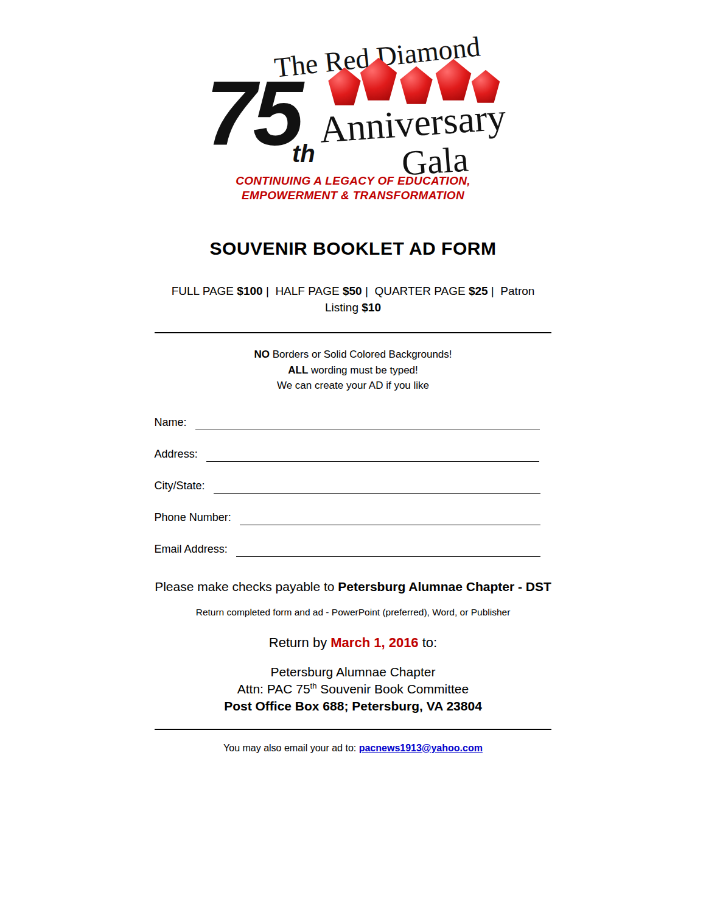75 th The Red Diamond
Anniversary Gala
CONTINUING A LEGACY OF EDUCATION,
EMPOWERMENT & TRANSFORMATION
SOUVENIR BOOKLET AD FORM
FULL PAGE $100 | HALF PAGE $50 | QUARTER PAGE $25 | Patron Listing $10
NO Borders or Solid Colored Backgrounds!
ALL wording must be typed!
We can create your AD if you like
Name:
Address:
City/State:
Phone Number:
Email Address:
Please make checks payable to Petersburg Alumnae Chapter - DST
Return completed form and ad - PowerPoint (preferred), Word, or Publisher
Return by March 1, 2016 to:
Petersburg Alumnae Chapter
Attn: PAC 75th Souvenir Book Committee
Post Office Box 688; Petersburg, VA 23804
You may also email your ad to: pacnews1913@yahoo.com